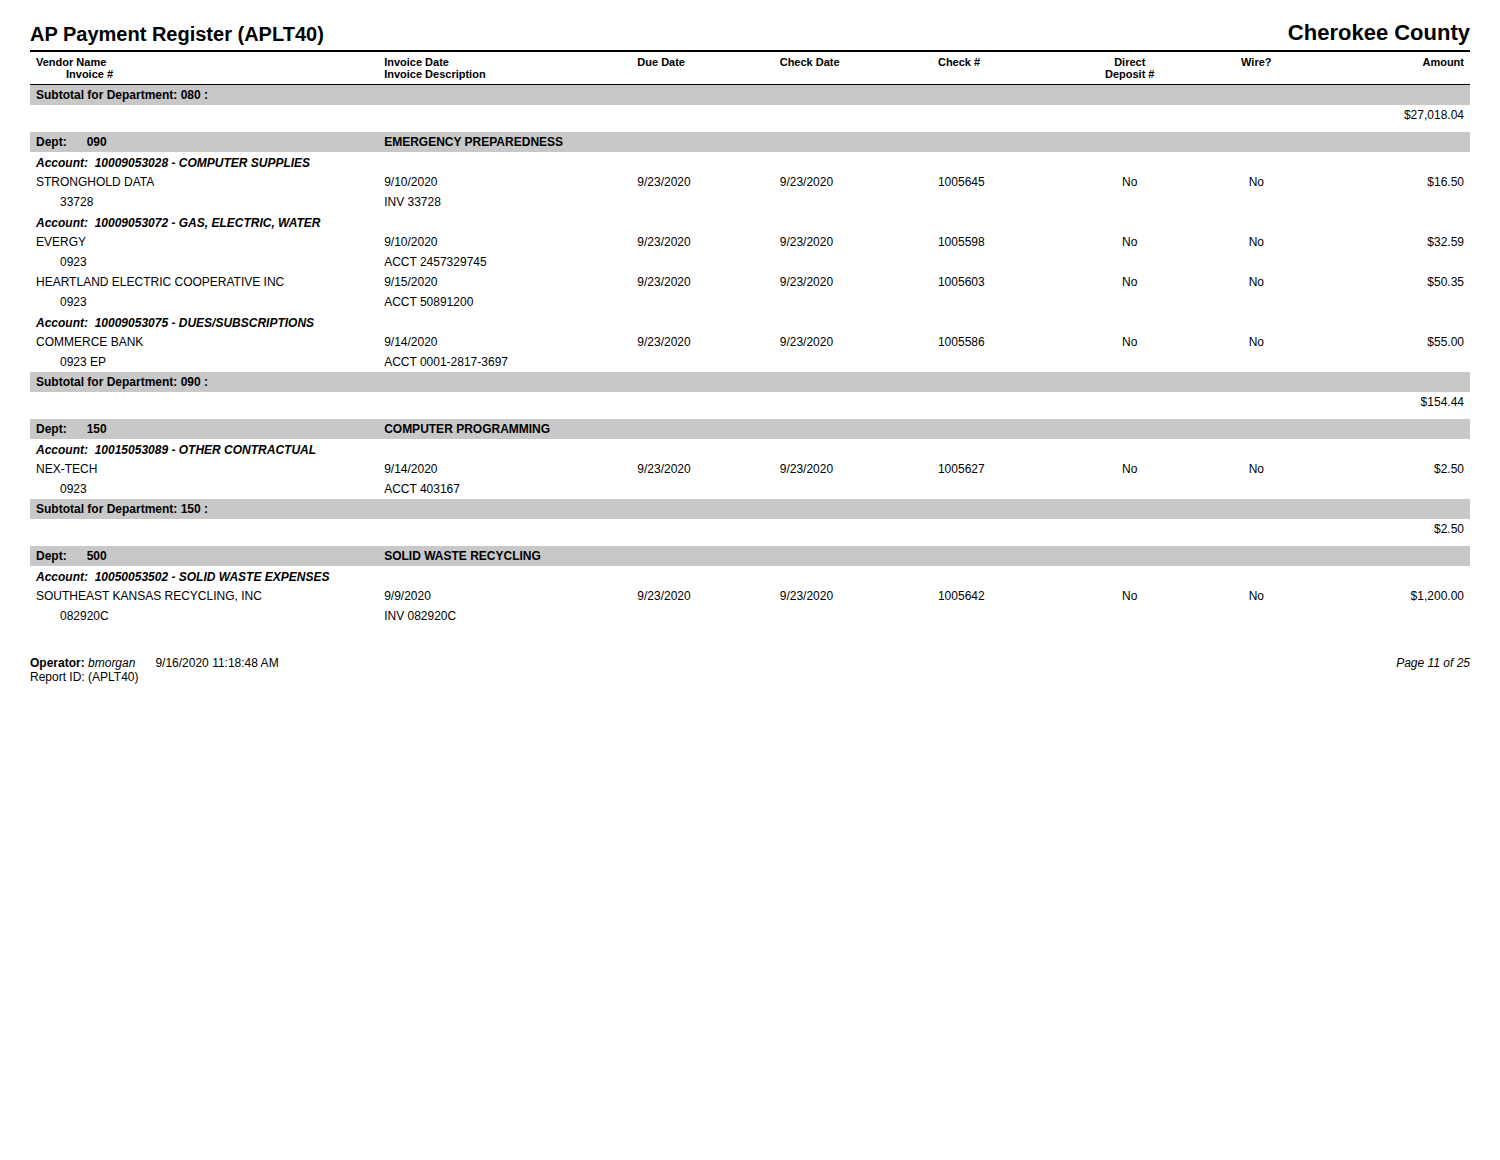AP Payment Register (APLT40)
Cherokee County
| Vendor Name Invoice # | Invoice Date Invoice Description | Due Date | Check Date | Check # | Direct Deposit # | Wire? | Amount |
| --- | --- | --- | --- | --- | --- | --- | --- |
| Subtotal for Department: 080 : |
| $27,018.04 |
| Dept: 090 | EMERGENCY PREPAREDNESS |
| Account: 10009053028 - COMPUTER SUPPLIES |
| STRONGHOLD DATA | 9/10/2020 | 9/23/2020 | 9/23/2020 | 1005645 | No | No | $16.50 |
| 33728 | INV 33728 | | | | | | |
| Account: 10009053072 - GAS, ELECTRIC, WATER |
| EVERGY | 9/10/2020 | 9/23/2020 | 9/23/2020 | 1005598 | No | No | $32.59 |
| 0923 | ACCT 2457329745 | | | | | | |
| HEARTLAND ELECTRIC COOPERATIVE INC | 9/15/2020 | 9/23/2020 | 9/23/2020 | 1005603 | No | No | $50.35 |
| 0923 | ACCT 50891200 | | | | | | |
| Account: 10009053075 - DUES/SUBSCRIPTIONS |
| COMMERCE BANK | 9/14/2020 | 9/23/2020 | 9/23/2020 | 1005586 | No | No | $55.00 |
| 0923 EP | ACCT 0001-2817-3697 | | | | | | |
| Subtotal for Department: 090 : |
| $154.44 |
| Dept: 150 | COMPUTER PROGRAMMING |
| Account: 10015053089 - OTHER CONTRACTUAL |
| NEX-TECH | 9/14/2020 | 9/23/2020 | 9/23/2020 | 1005627 | No | No | $2.50 |
| 0923 | ACCT 403167 | | | | | | |
| Subtotal for Department: 150 : |
| $2.50 |
| Dept: 500 | SOLID WASTE RECYCLING |
| Account: 10050053502 - SOLID WASTE EXPENSES |
| SOUTHEAST KANSAS RECYCLING, INC | 9/9/2020 | 9/23/2020 | 9/23/2020 | 1005642 | No | No | $1,200.00 |
| 082920C | INV 082920C | | | | | | |
Operator: bmorgan 9/16/2020 11:18:48 AM
Report ID: (APLT40)
Page 11 of 25